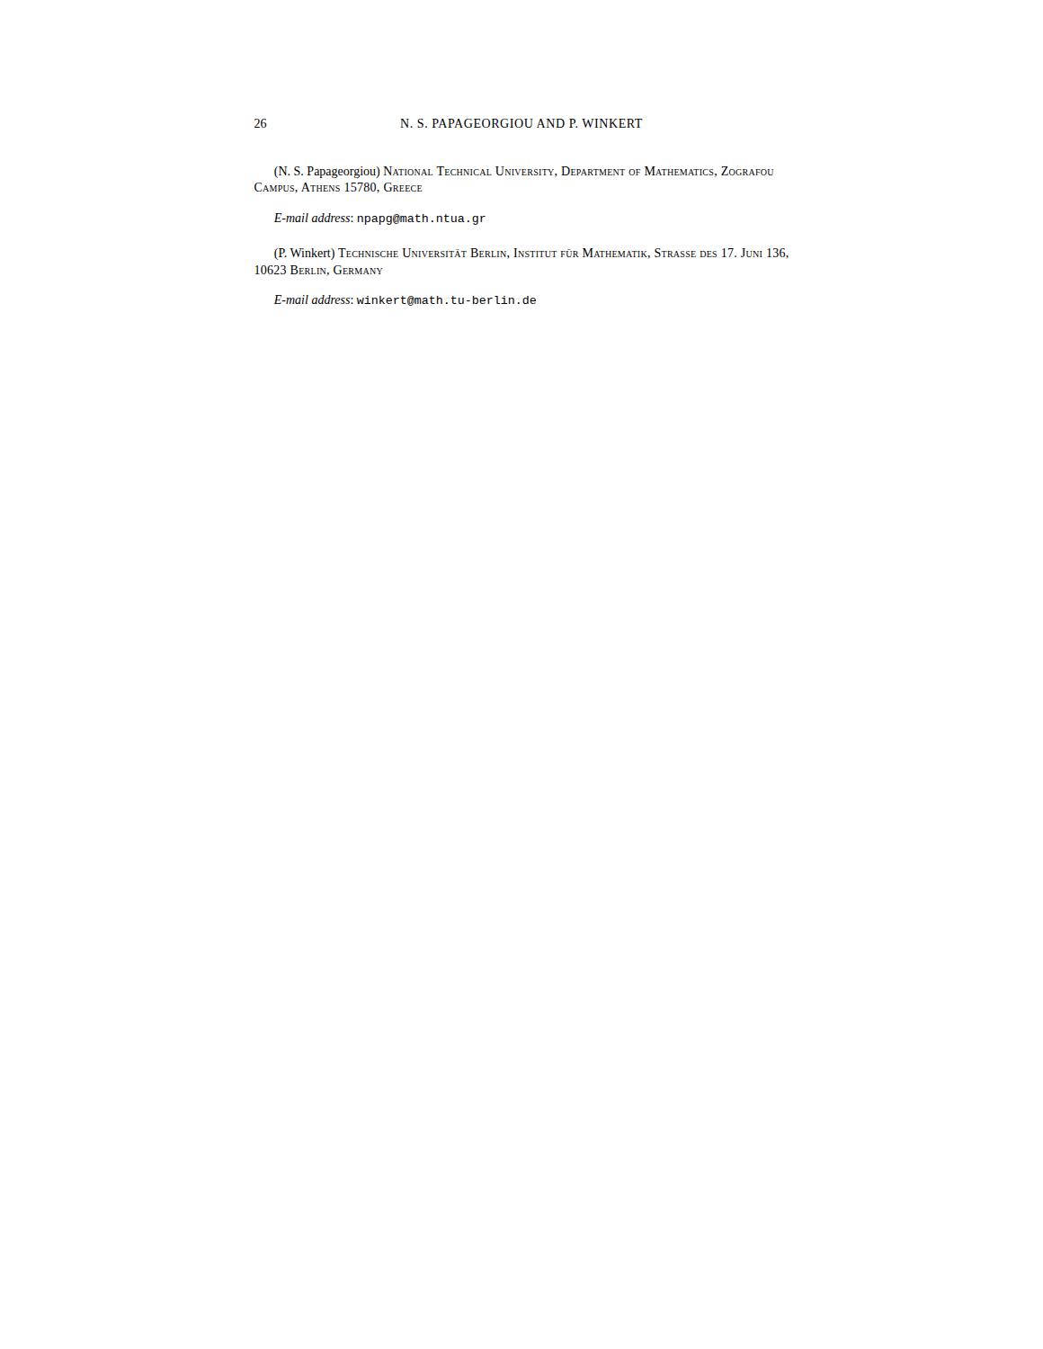26 N. S. PAPAGEORGIOU AND P. WINKERT
(N. S. Papageorgiou) National Technical University, Department of Mathematics, Zografou Campus, Athens 15780, Greece
E-mail address: npapg@math.ntua.gr
(P. Winkert) Technische Universität Berlin, Institut für Mathematik, Strasse des 17. Juni 136, 10623 Berlin, Germany
E-mail address: winkert@math.tu-berlin.de